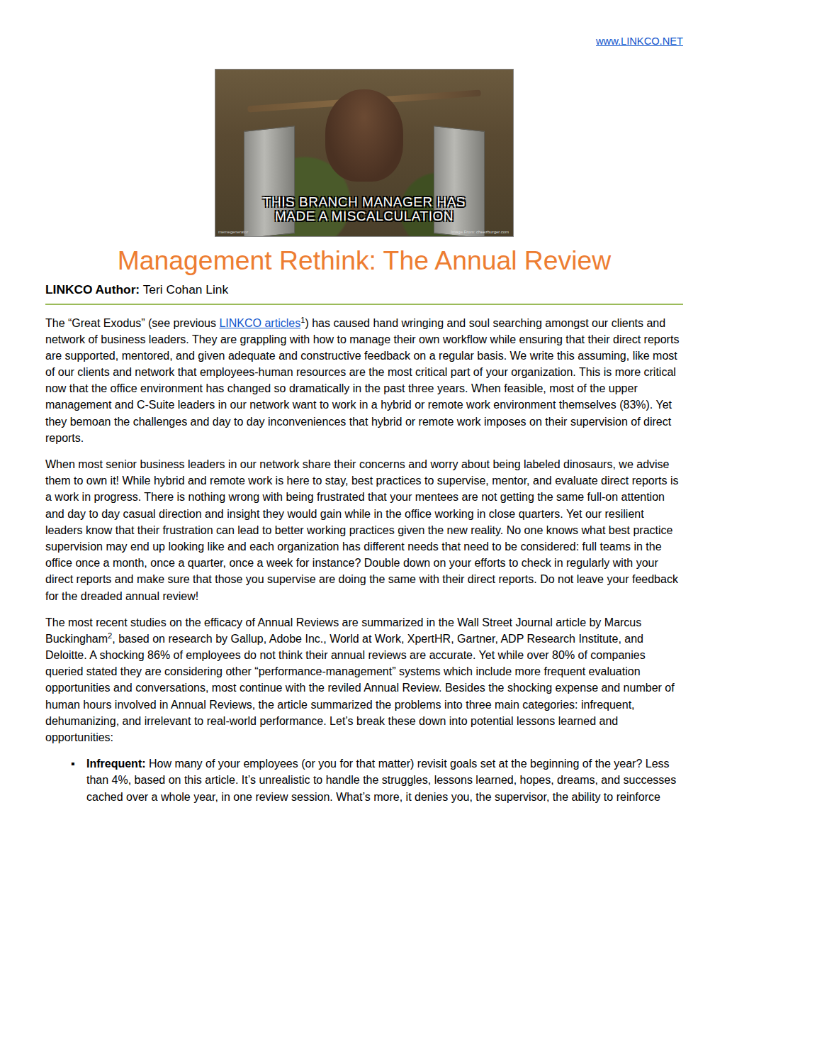www.LINKCO.NET
THIS BRANCH MANAGER HAS
MADE A MISCALCULATION
memegenerator
Image From: cheezburger.com
Management Rethink: The Annual Review
LINKCO Author: Teri Cohan Link
The “Great Exodus” (see previous LINKCO articles1) has caused hand wringing and soul searching amongst our clients and network of business leaders. They are grappling with how to manage their own workflow while ensuring that their direct reports are supported, mentored, and given adequate and constructive feedback on a regular basis. We write this assuming, like most of our clients and network that employees-human resources are the most critical part of your organization. This is more critical now that the office environment has changed so dramatically in the past three years. When feasible, most of the upper management and C-Suite leaders in our network want to work in a hybrid or remote work environment themselves (83%). Yet they bemoan the challenges and day to day inconveniences that hybrid or remote work imposes on their supervision of direct reports.
When most senior business leaders in our network share their concerns and worry about being labeled dinosaurs, we advise them to own it! While hybrid and remote work is here to stay, best practices to supervise, mentor, and evaluate direct reports is a work in progress. There is nothing wrong with being frustrated that your mentees are not getting the same full-on attention and day to day casual direction and insight they would gain while in the office working in close quarters. Yet our resilient leaders know that their frustration can lead to better working practices given the new reality. No one knows what best practice supervision may end up looking like and each organization has different needs that need to be considered: full teams in the office once a month, once a quarter, once a week for instance? Double down on your efforts to check in regularly with your direct reports and make sure that those you supervise are doing the same with their direct reports. Do not leave your feedback for the dreaded annual review!
The most recent studies on the efficacy of Annual Reviews are summarized in the Wall Street Journal article by Marcus Buckingham2, based on research by Gallup, Adobe Inc., World at Work, XpertHR, Gartner, ADP Research Institute, and Deloitte. A shocking 86% of employees do not think their annual reviews are accurate. Yet while over 80% of companies queried stated they are considering other “performance-management” systems which include more frequent evaluation opportunities and conversations, most continue with the reviled Annual Review. Besides the shocking expense and number of human hours involved in Annual Reviews, the article summarized the problems into three main categories: infrequent, dehumanizing, and irrelevant to real-world performance. Let’s break these down into potential lessons learned and opportunities:
Infrequent: How many of your employees (or you for that matter) revisit goals set at the beginning of the year? Less than 4%, based on this article. It’s unrealistic to handle the struggles, lessons learned, hopes, dreams, and successes cached over a whole year, in one review session. What’s more, it denies you, the supervisor, the ability to reinforce